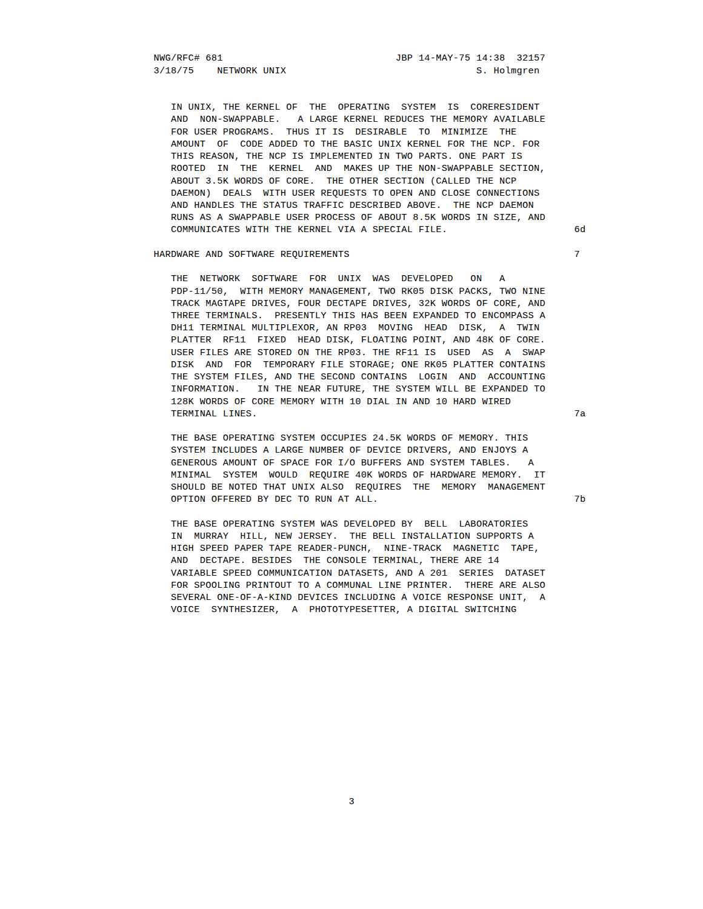NWG/RFC# 681                              JBP 14-MAY-75 14:38  32157
3/18/75    NETWORK UNIX                                 S. Holmgren


   IN UNIX, THE KERNEL OF  THE  OPERATING  SYSTEM  IS  CORERESIDENT
   AND  NON-SWAPPABLE.   A LARGE KERNEL REDUCES THE MEMORY AVAILABLE
   FOR USER PROGRAMS.  THUS IT IS  DESIRABLE  TO  MINIMIZE  THE
   AMOUNT  OF  CODE ADDED TO THE BASIC UNIX KERNEL FOR THE NCP. FOR
   THIS REASON, THE NCP IS IMPLEMENTED IN TWO PARTS. ONE PART IS
   ROOTED  IN  THE  KERNEL  AND  MAKES UP THE NON-SWAPPABLE SECTION,
   ABOUT 3.5K WORDS OF CORE.  THE OTHER SECTION (CALLED THE NCP
   DAEMON)  DEALS  WITH USER REQUESTS TO OPEN AND CLOSE CONNECTIONS
   AND HANDLES THE STATUS TRAFFIC DESCRIBED ABOVE.  THE NCP DAEMON
   RUNS AS A SWAPPABLE USER PROCESS OF ABOUT 8.5K WORDS IN SIZE, AND
   COMMUNICATES WITH THE KERNEL VIA A SPECIAL FILE.                      6d

HARDWARE AND SOFTWARE REQUIREMENTS                                       7

   THE  NETWORK  SOFTWARE  FOR  UNIX  WAS  DEVELOPED   ON   A
   PDP-11/50,  WITH MEMORY MANAGEMENT, TWO RK05 DISK PACKS, TWO NINE
   TRACK MAGTAPE DRIVES, FOUR DECTAPE DRIVES, 32K WORDS OF CORE, AND
   THREE TERMINALS.  PRESENTLY THIS HAS BEEN EXPANDED TO ENCOMPASS A
   DH11 TERMINAL MULTIPLEXOR, AN RP03  MOVING  HEAD  DISK,  A  TWIN
   PLATTER  RF11  FIXED  HEAD DISK, FLOATING POINT, AND 48K OF CORE.
   USER FILES ARE STORED ON THE RP03. THE RF11 IS  USED  AS  A  SWAP
   DISK  AND  FOR  TEMPORARY FILE STORAGE; ONE RK05 PLATTER CONTAINS
   THE SYSTEM FILES, AND THE SECOND CONTAINS  LOGIN  AND  ACCOUNTING
   INFORMATION.   IN THE NEAR FUTURE, THE SYSTEM WILL BE EXPANDED TO
   128K WORDS OF CORE MEMORY WITH 10 DIAL IN AND 10 HARD WIRED
   TERMINAL LINES.                                                       7a

   THE BASE OPERATING SYSTEM OCCUPIES 24.5K WORDS OF MEMORY. THIS
   SYSTEM INCLUDES A LARGE NUMBER OF DEVICE DRIVERS, AND ENJOYS A
   GENEROUS AMOUNT OF SPACE FOR I/O BUFFERS AND SYSTEM TABLES.   A
   MINIMAL  SYSTEM  WOULD  REQUIRE 40K WORDS OF HARDWARE MEMORY.  IT
   SHOULD BE NOTED THAT UNIX ALSO  REQUIRES  THE  MEMORY  MANAGEMENT
   OPTION OFFERED BY DEC TO RUN AT ALL.                                  7b

   THE BASE OPERATING SYSTEM WAS DEVELOPED BY  BELL  LABORATORIES
   IN  MURRAY  HILL, NEW JERSEY.  THE BELL INSTALLATION SUPPORTS A
   HIGH SPEED PAPER TAPE READER-PUNCH,  NINE-TRACK  MAGNETIC  TAPE,
   AND  DECTAPE. BESIDES  THE CONSOLE TERMINAL, THERE ARE 14
   VARIABLE SPEED COMMUNICATION DATASETS, AND A 201  SERIES  DATASET
   FOR SPOOLING PRINTOUT TO A COMMUNAL LINE PRINTER.  THERE ARE ALSO
   SEVERAL ONE-OF-A-KIND DEVICES INCLUDING A VOICE RESPONSE UNIT,  A
   VOICE  SYNTHESIZER,  A  PHOTOTYPESETTER, A DIGITAL SWITCHING
3